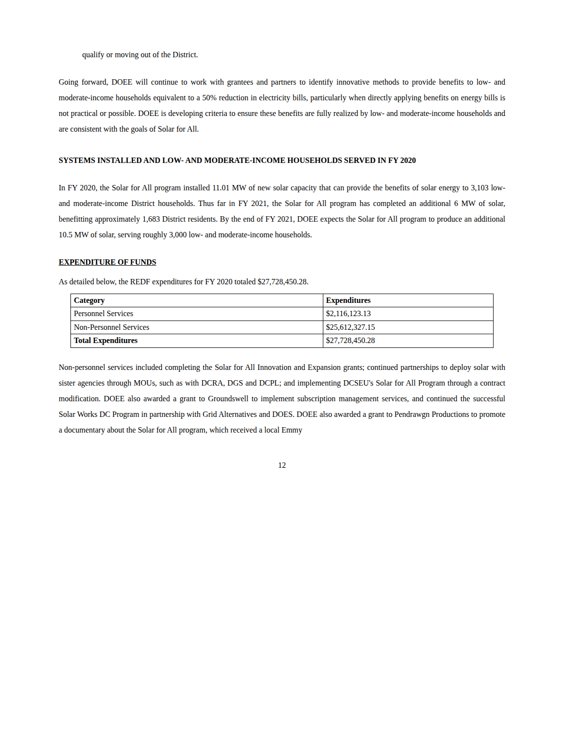qualify or moving out of the District.
Going forward, DOEE will continue to work with grantees and partners to identify innovative methods to provide benefits to low- and moderate-income households equivalent to a 50% reduction in electricity bills, particularly when directly applying benefits on energy bills is not practical or possible. DOEE is developing criteria to ensure these benefits are fully realized by low- and moderate-income households and are consistent with the goals of Solar for All.
Systems Installed and Low- and Moderate-Income Households Served in FY 2020
In FY 2020, the Solar for All program installed 11.01 MW of new solar capacity that can provide the benefits of solar energy to 3,103 low- and moderate-income District households. Thus far in FY 2021, the Solar for All program has completed an additional 6 MW of solar, benefitting approximately 1,683 District residents. By the end of FY 2021, DOEE expects the Solar for All program to produce an additional 10.5 MW of solar, serving roughly 3,000 low- and moderate-income households.
Expenditure of Funds
As detailed below, the REDF expenditures for FY 2020 totaled $27,728,450.28.
| Category | Expenditures |
| --- | --- |
| Personnel Services | $2,116,123.13 |
| Non-Personnel Services | $25,612,327.15 |
| Total Expenditures | $27,728,450.28 |
Non-personnel services included completing the Solar for All Innovation and Expansion grants; continued partnerships to deploy solar with sister agencies through MOUs, such as with DCRA, DGS and DCPL; and implementing DCSEU's Solar for All Program through a contract modification. DOEE also awarded a grant to Groundswell to implement subscription management services, and continued the successful Solar Works DC Program in partnership with Grid Alternatives and DOES. DOEE also awarded a grant to Pendrawgn Productions to promote a documentary about the Solar for All program, which received a local Emmy
12